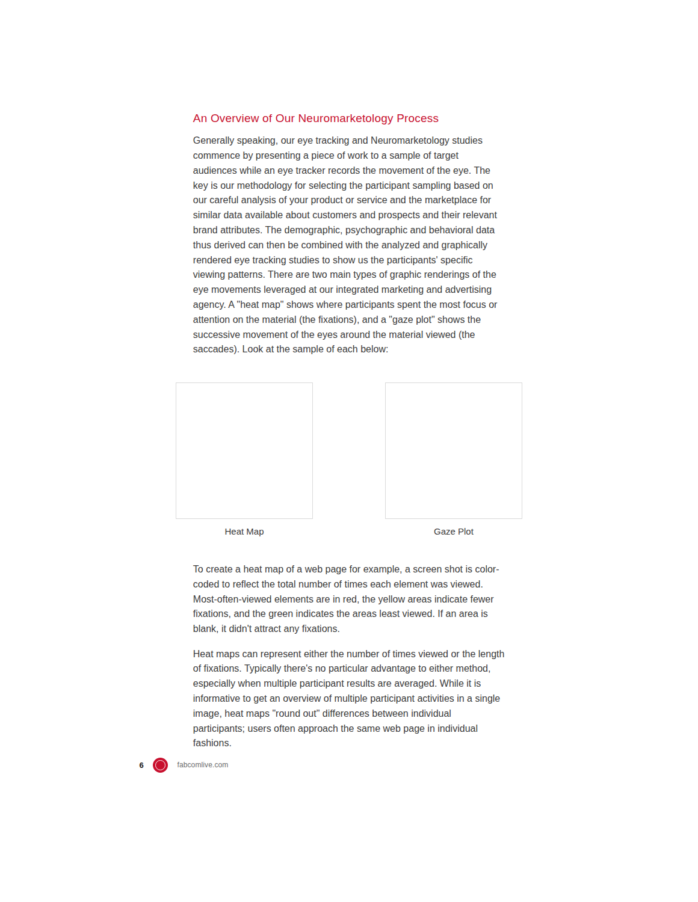An Overview of Our Neuromarketology Process
Generally speaking, our eye tracking and Neuromarketology studies commence by presenting a piece of work to a sample of target audiences while an eye tracker records the movement of the eye. The key is our methodology for selecting the participant sampling based on our careful analysis of your product or service and the marketplace for similar data available about customers and prospects and their relevant brand attributes. The demographic, psychographic and behavioral data thus derived can then be combined with the analyzed and graphically rendered eye tracking studies to show us the participants' specific viewing patterns. There are two main types of graphic renderings of the eye movements leveraged at our integrated marketing and advertising agency. A "heat map" shows where participants spent the most focus or attention on the material (the fixations), and a "gaze plot" shows the successive movement of the eyes around the material viewed (the saccades). Look at the sample of each below:
Heat Map
Gaze Plot
To create a heat map of a web page for example, a screen shot is color-coded to reflect the total number of times each element was viewed. Most-often-viewed elements are in red, the yellow areas indicate fewer fixations, and the green indicates the areas least viewed. If an area is blank, it didn't attract any fixations.
Heat maps can represent either the number of times viewed or the length of fixations. Typically there's no particular advantage to either method, especially when multiple participant results are averaged. While it is informative to get an overview of multiple participant activities in a single image, heat maps "round out" differences between individual participants; users often approach the same web page in individual fashions.
6 fabcomlive.com